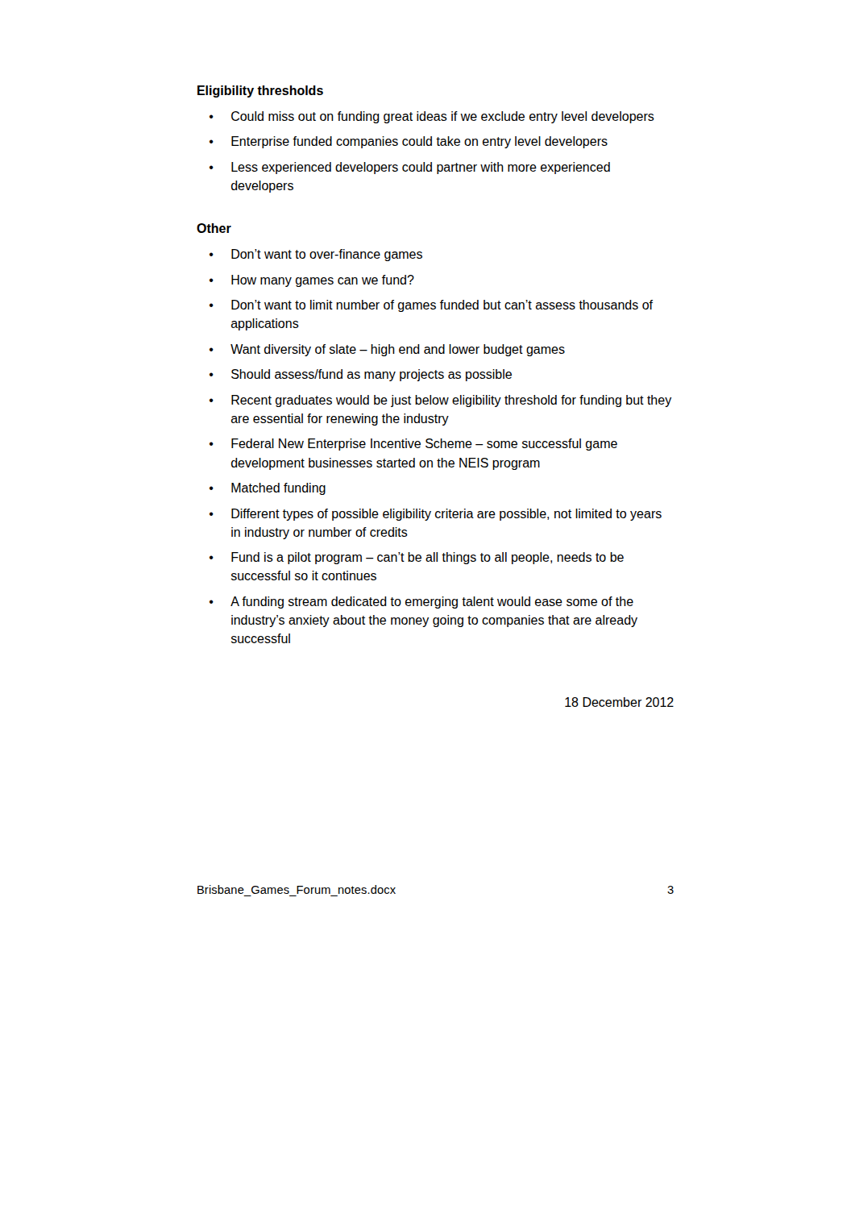Eligibility thresholds
Could miss out on funding great ideas if we exclude entry level developers
Enterprise funded companies could take on entry level developers
Less experienced developers could partner with more experienced developers
Other
Don’t want to over-finance games
How many games can we fund?
Don’t want to limit number of games funded but can’t assess thousands of applications
Want diversity of slate – high end and lower budget games
Should assess/fund as many projects as possible
Recent graduates would be just below eligibility threshold for funding but they are essential for renewing the industry
Federal New Enterprise Incentive Scheme – some successful game development businesses started on the NEIS program
Matched funding
Different types of possible eligibility criteria are possible, not limited to years in industry or number of credits
Fund is a pilot program – can’t be all things to all people, needs to be successful so it continues
A funding stream dedicated to emerging talent would ease some of the industry’s anxiety about the money going to companies that are already successful
18 December 2012
Brisbane_Games_Forum_notes.docx 3